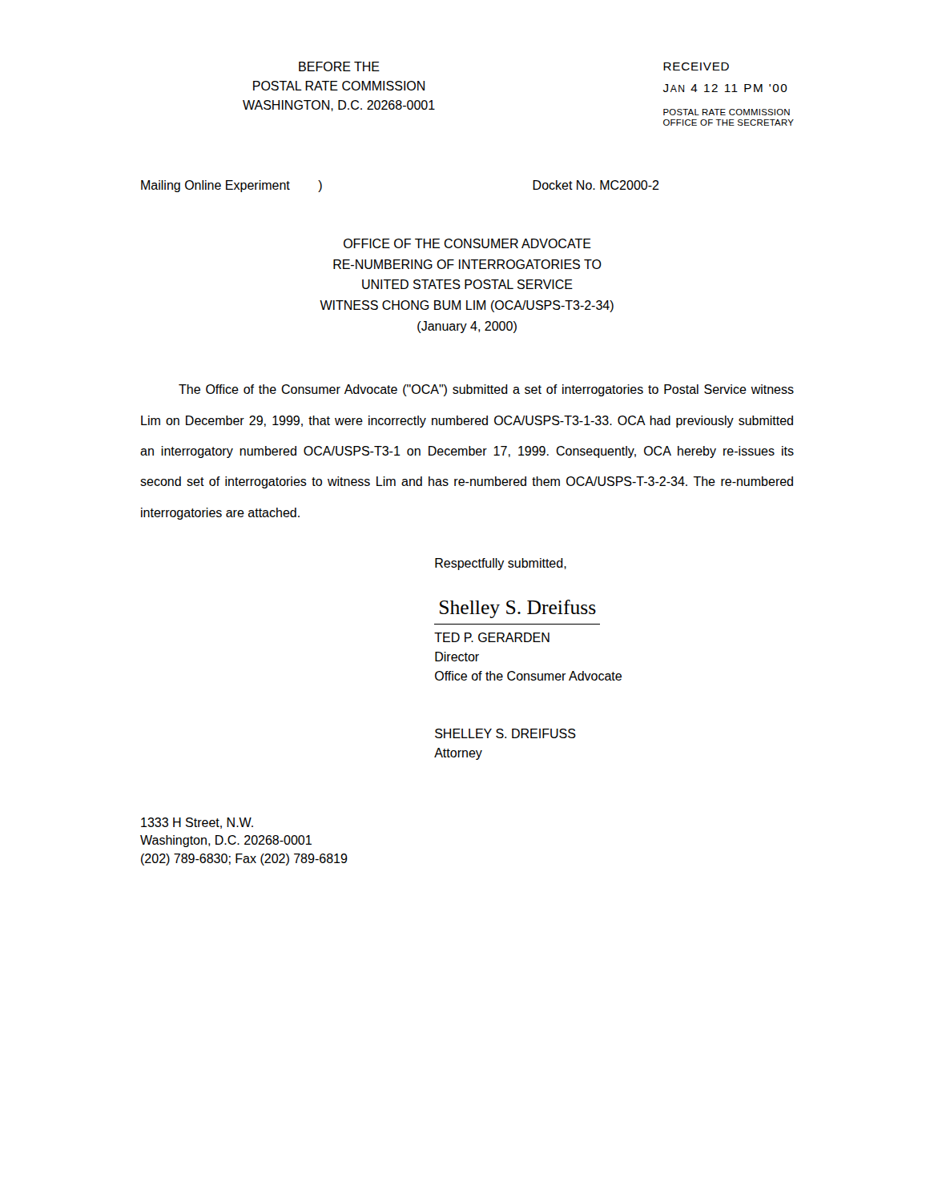BEFORE THE
POSTAL RATE COMMISSION
WASHINGTON, D.C. 20268-0001
RECEIVED
JAN 4 12 11 PM '00
POSTAL RATE COMMISSION
OFFICE OF THE SECRETARY
Mailing Online Experiment )
Docket No. MC2000-2
OFFICE OF THE CONSUMER ADVOCATE
RE-NUMBERING OF INTERROGATORIES TO
UNITED STATES POSTAL SERVICE
WITNESS CHONG BUM LIM (OCA/USPS-T3-2-34)
(January 4, 2000)
The Office of the Consumer Advocate ("OCA") submitted a set of interrogatories to Postal Service witness Lim on December 29, 1999, that were incorrectly numbered OCA/USPS-T3-1-33. OCA had previously submitted an interrogatory numbered OCA/USPS-T3-1 on December 17, 1999. Consequently, OCA hereby re-issues its second set of interrogatories to witness Lim and has re-numbered them OCA/USPS-T-3-2-34. The re-numbered interrogatories are attached.
Respectfully submitted,
Shelley S. Dreifuss
TED P. GERARDEN
Director
Office of the Consumer Advocate
SHELLEY S. DREIFUSS
Attorney
1333 H Street, N.W.
Washington, D.C. 20268-0001
(202) 789-6830; Fax (202) 789-6819